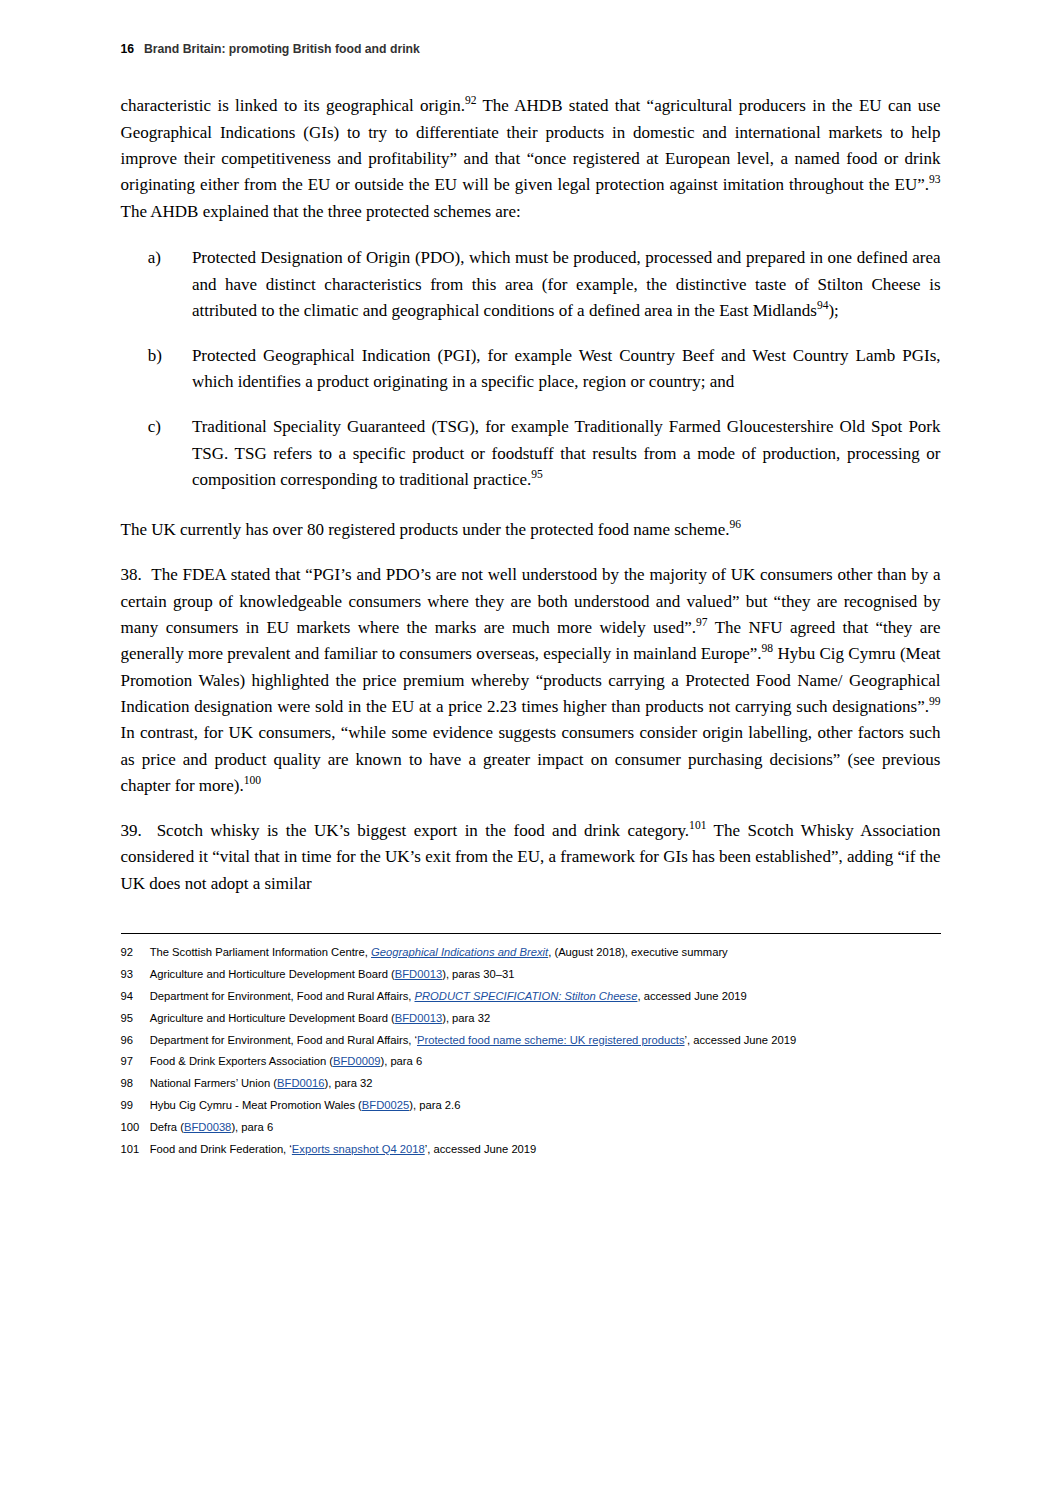16 Brand Britain: promoting British food and drink
characteristic is linked to its geographical origin.92 The AHDB stated that “agricultural producers in the EU can use Geographical Indications (GIs) to try to differentiate their products in domestic and international markets to help improve their competitiveness and profitability” and that “once registered at European level, a named food or drink originating either from the EU or outside the EU will be given legal protection against imitation throughout the EU”.93 The AHDB explained that the three protected schemes are:
Protected Designation of Origin (PDO), which must be produced, processed and prepared in one defined area and have distinct characteristics from this area (for example, the distinctive taste of Stilton Cheese is attributed to the climatic and geographical conditions of a defined area in the East Midlands94);
Protected Geographical Indication (PGI), for example West Country Beef and West Country Lamb PGIs, which identifies a product originating in a specific place, region or country; and
Traditional Speciality Guaranteed (TSG), for example Traditionally Farmed Gloucestershire Old Spot Pork TSG. TSG refers to a specific product or foodstuff that results from a mode of production, processing or composition corresponding to traditional practice.95
The UK currently has over 80 registered products under the protected food name scheme.96
38. The FDEA stated that “PGI’s and PDO’s are not well understood by the majority of UK consumers other than by a certain group of knowledgeable consumers where they are both understood and valued” but “they are recognised by many consumers in EU markets where the marks are much more widely used”.97 The NFU agreed that “they are generally more prevalent and familiar to consumers overseas, especially in mainland Europe”.98 Hybu Cig Cymru (Meat Promotion Wales) highlighted the price premium whereby “products carrying a Protected Food Name/ Geographical Indication designation were sold in the EU at a price 2.23 times higher than products not carrying such designations”.99 In contrast, for UK consumers, “while some evidence suggests consumers consider origin labelling, other factors such as price and product quality are known to have a greater impact on consumer purchasing decisions” (see previous chapter for more).100
39. Scotch whisky is the UK’s biggest export in the food and drink category.101 The Scotch Whisky Association considered it “vital that in time for the UK’s exit from the EU, a framework for GIs has been established”, adding “if the UK does not adopt a similar
92 The Scottish Parliament Information Centre, Geographical Indications and Brexit, (August 2018), executive summary
93 Agriculture and Horticulture Development Board (BFD0013), paras 30–31
94 Department for Environment, Food and Rural Affairs, PRODUCT SPECIFICATION: Stilton Cheese, accessed June 2019
95 Agriculture and Horticulture Development Board (BFD0013), para 32
96 Department for Environment, Food and Rural Affairs, ‘Protected food name scheme: UK registered products’, accessed June 2019
97 Food & Drink Exporters Association (BFD0009), para 6
98 National Farmers’ Union (BFD0016), para 32
99 Hybu Cig Cymru - Meat Promotion Wales (BFD0025), para 2.6
100 Defra (BFD0038), para 6
101 Food and Drink Federation, ‘Exports snapshot Q4 2018’, accessed June 2019